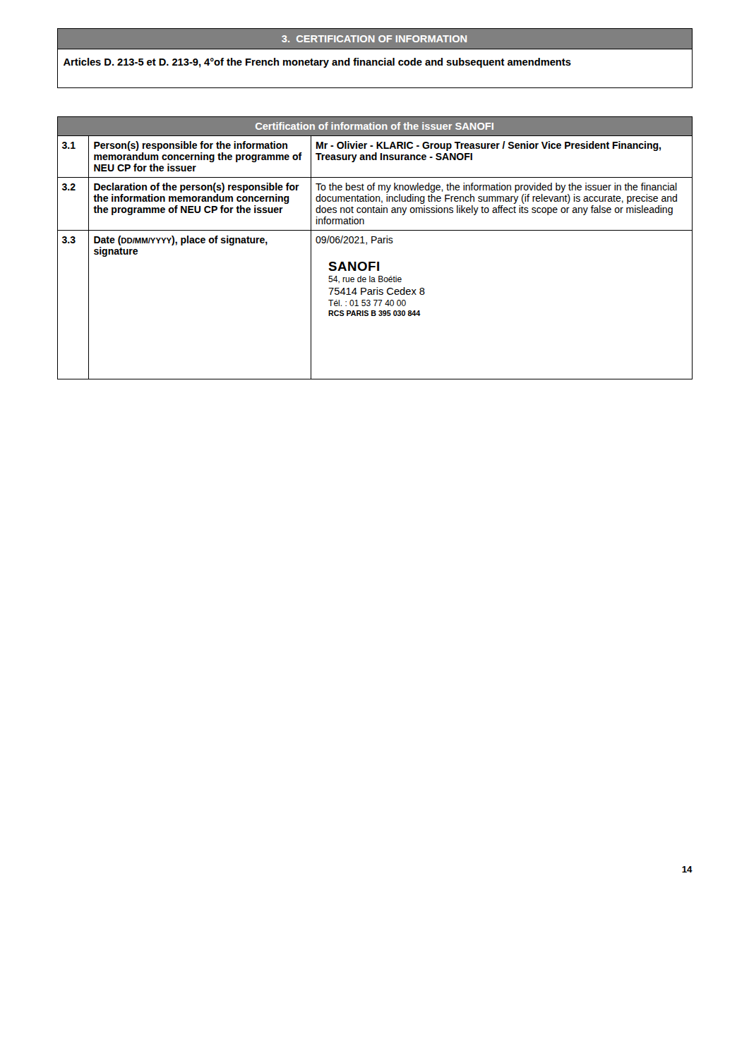3. CERTIFICATION OF INFORMATION
Articles D. 213-5 et D. 213-9, 4°of the French monetary and financial code and subsequent amendments
| Certification of information of the issuer SANOFI |
| --- |
| 3.1 | Person(s) responsible for the information memorandum concerning the programme of NEU CP for the issuer | Mr - Olivier - KLARIC - Group Treasurer / Senior Vice President Financing, Treasury and Insurance - SANOFI |
| 3.2 | Declaration of the person(s) responsible for the information memorandum concerning the programme of NEU CP for the issuer | To the best of my knowledge, the information provided by the issuer in the financial documentation, including the French summary (if relevant) is accurate, precise and does not contain any omissions likely to affect its scope or any false or misleading information |
| 3.3 | Date ( dd/mm/yyyy ), place of signature, signature | 09/06/2021, Paris SANOFI 54, rue de la Boétie 75414 Paris Cedex 8 Tél. : 01 53 77 40 00 RCS PARIS B 395 030 844 |
14